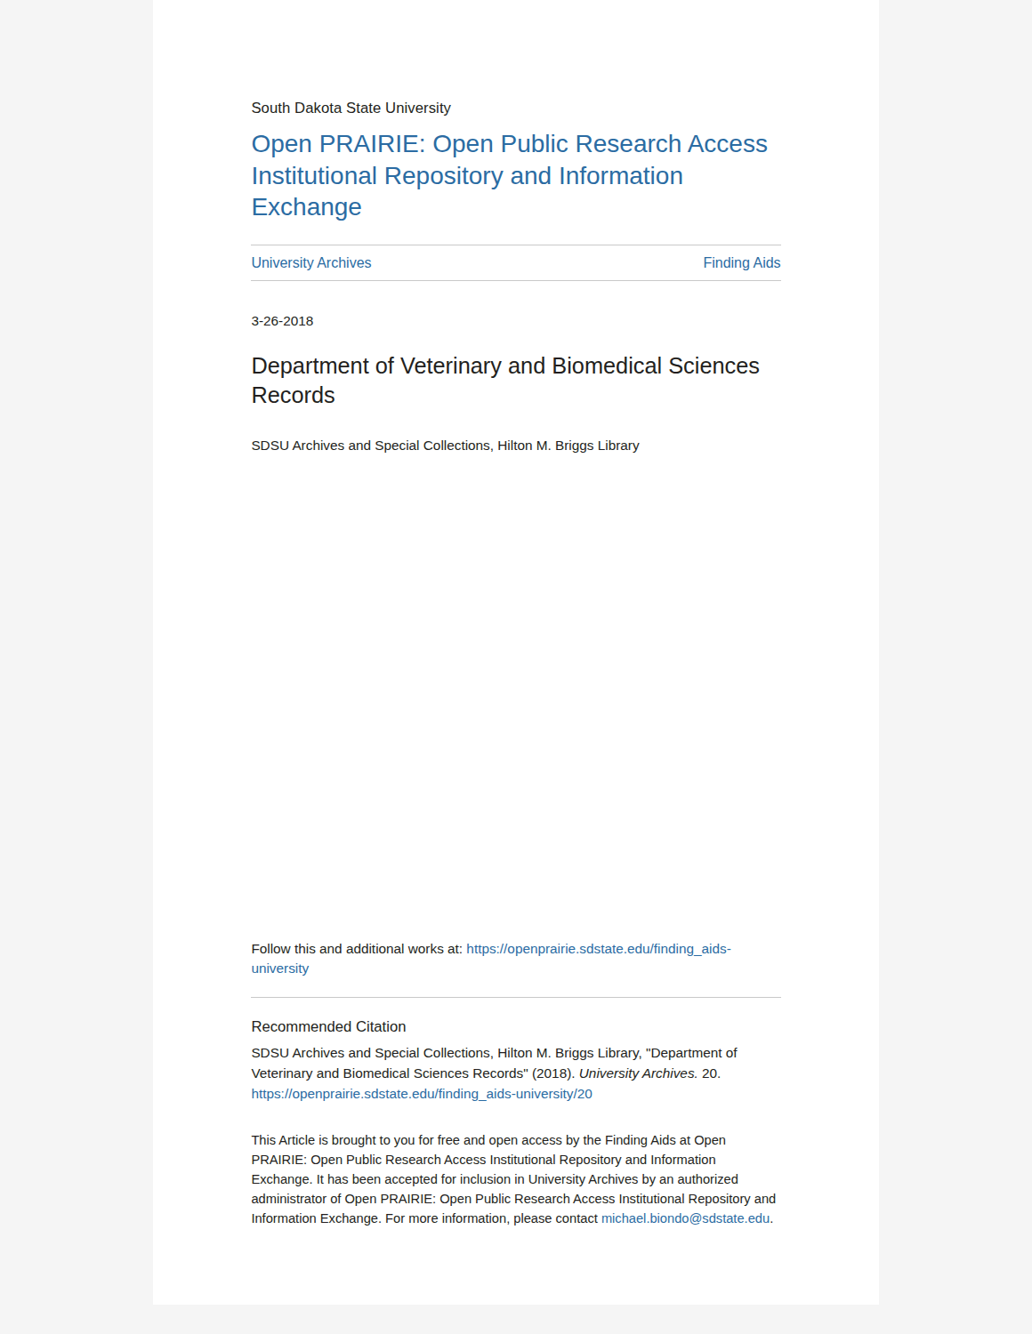South Dakota State University
Open PRAIRIE: Open Public Research Access Institutional Repository and Information Exchange
University Archives Finding Aids
3-26-2018
Department of Veterinary and Biomedical Sciences Records
SDSU Archives and Special Collections, Hilton M. Briggs Library
Follow this and additional works at: https://openprairie.sdstate.edu/finding_aids-university
Recommended Citation
SDSU Archives and Special Collections, Hilton M. Briggs Library, "Department of Veterinary and Biomedical Sciences Records" (2018). University Archives. 20.
https://openprairie.sdstate.edu/finding_aids-university/20
This Article is brought to you for free and open access by the Finding Aids at Open PRAIRIE: Open Public Research Access Institutional Repository and Information Exchange. It has been accepted for inclusion in University Archives by an authorized administrator of Open PRAIRIE: Open Public Research Access Institutional Repository and Information Exchange. For more information, please contact michael.biondo@sdstate.edu.